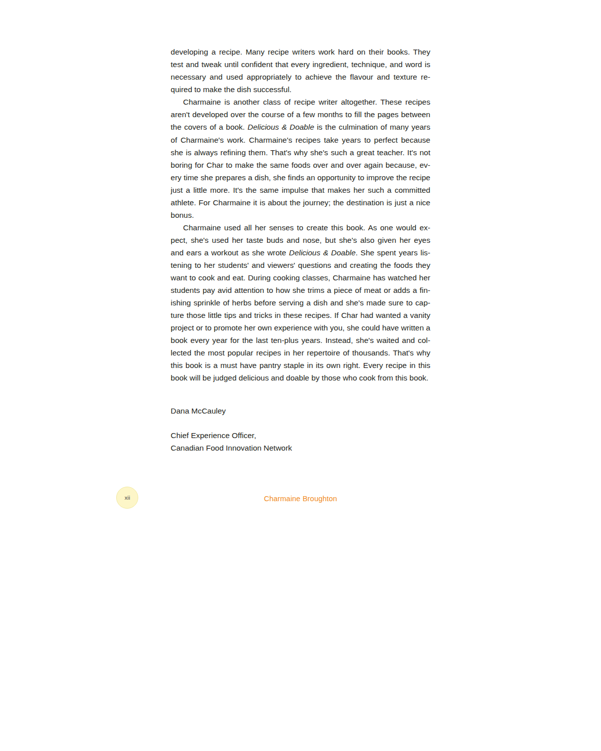developing a recipe. Many recipe writers work hard on their books. They test and tweak until confident that every ingredient, technique, and word is necessary and used appropriately to achieve the flavour and texture required to make the dish successful.
Charmaine is another class of recipe writer altogether. These recipes aren't developed over the course of a few months to fill the pages between the covers of a book. Delicious & Doable is the culmination of many years of Charmaine's work. Charmaine's recipes take years to perfect because she is always refining them. That's why she's such a great teacher. It's not boring for Char to make the same foods over and over again because, every time she prepares a dish, she finds an opportunity to improve the recipe just a little more. It's the same impulse that makes her such a committed athlete. For Charmaine it is about the journey; the destination is just a nice bonus.
Charmaine used all her senses to create this book. As one would expect, she's used her taste buds and nose, but she's also given her eyes and ears a workout as she wrote Delicious & Doable. She spent years listening to her students' and viewers' questions and creating the foods they want to cook and eat. During cooking classes, Charmaine has watched her students pay avid attention to how she trims a piece of meat or adds a finishing sprinkle of herbs before serving a dish and she's made sure to capture those little tips and tricks in these recipes. If Char had wanted a vanity project or to promote her own experience with you, she could have written a book every year for the last ten-plus years. Instead, she's waited and collected the most popular recipes in her repertoire of thousands. That's why this book is a must have pantry staple in its own right. Every recipe in this book will be judged delicious and doable by those who cook from this book.
Dana McCauley
Chief Experience Officer, Canadian Food Innovation Network
xii
Charmaine Broughton